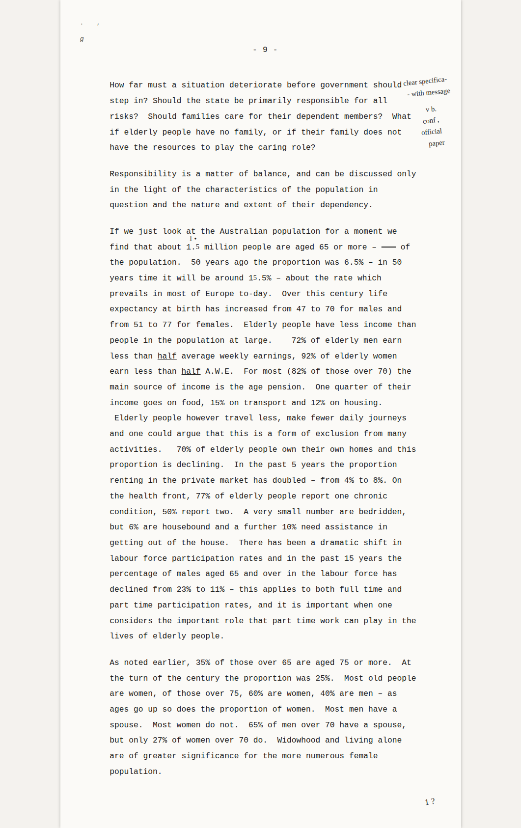., g
- 9 -
How far must a situation deteriorate before government should step in? Should the state be primarily responsible for all risks? Should families care for their dependent members? What if elderly people have no family, or if their family does not have the resources to play the caring role?
Responsibility is a matter of balance, and can be discussed only in the light of the characteristics of the population in question and the nature and extent of their dependency.
If we just look at the Australian population for a moment we find that about 1 •1.5 million people are aged 65 or more – of the population. 50 years ago the proportion was 6.5% – in 50 years time it will be around 15.5% – about the rate which prevails in most of Europe to-day. Over this century life expectancy at birth has increased from 47 to 70 for males and from 51 to 77 for females. Elderly people have less income than people in the population at large. 72% of elderly men earn less than half average weekly earnings, 92% of elderly women earn less than half A.W.E. For most (82% of those over 70) the main source of income is the age pension. One quarter of their income goes on food, 15% on transport and 12% on housing. Elderly people however travel less, make fewer daily journeys and one could argue that this is a form of exclusion from many activities. 70% of elderly people own their own homes and this proportion is declining. In the past 5 years the proportion renting in the private market has doubled – from 4% to 8%. On the health front, 77% of elderly people report one chronic condition, 50% report two. A very small number are bedridden, but 6% are housebound and a further 10% need assistance in getting out of the house. There has been a dramatic shift in labour force participation rates and in the past 15 years the percentage of males aged 65 and over in the labour force has declined from 23% to 11% – this applies to both full time and part time participation rates, and it is important when one considers the important role that part time work can play in the lives of elderly people.
As noted earlier, 35% of those over 65 are aged 75 or more. At the turn of the century the proportion was 25%. Most old people are women, of those over 75, 60% are women, 40% are men – as ages go up so does the proportion of women. Most men have a spouse. Most women do not. 65% of men over 70 have a spouse, but only 27% of women over 70 do. Widowhood and living alone are of greater significance for the more numerous female population.
clear specifica-
- with message
v b.
conf ,
official
paper
1 ?